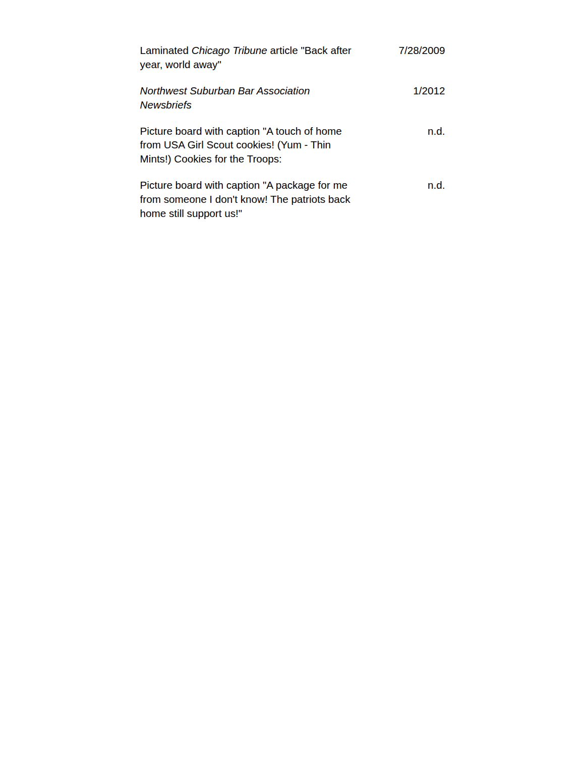| Laminated Chicago Tribune article "Back after year, world away" | 7/28/2009 |
| Northwest Suburban Bar Association Newsbriefs | 1/2012 |
| Picture board with caption "A touch of home from USA Girl Scout cookies! (Yum - Thin Mints!) Cookies for the Troops: | n.d. |
| Picture board with caption "A package for me from someone I don't know! The patriots back home still support us!" | n.d. |